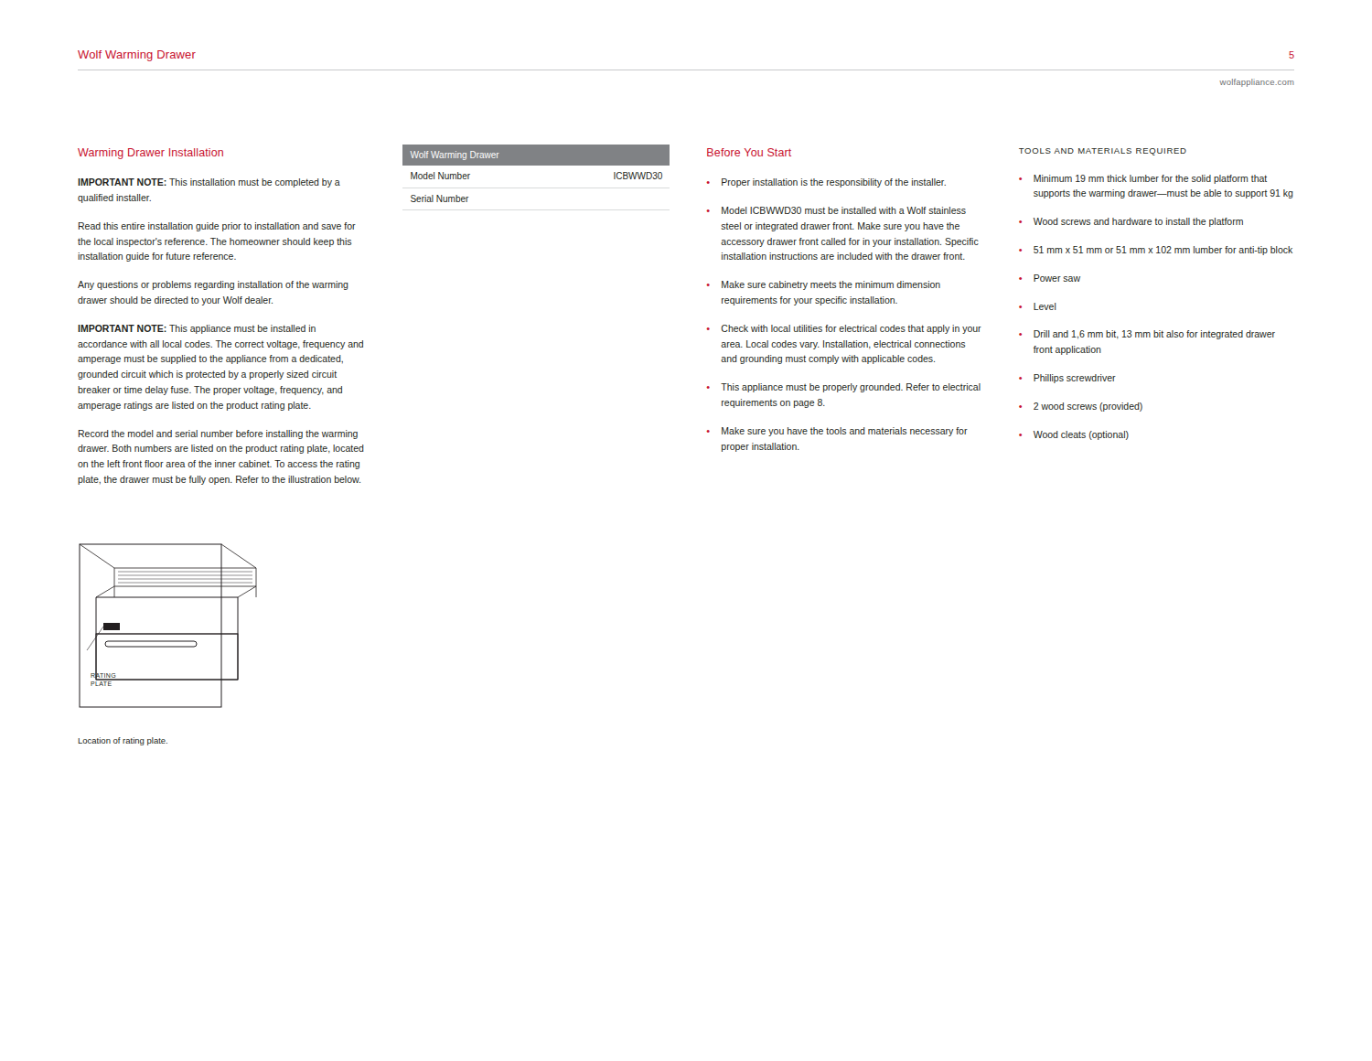Wolf Warming Drawer
5
wolfappliance.com
Warming Drawer Installation
IMPORTANT NOTE: This installation must be completed by a qualified installer.
Read this entire installation guide prior to installation and save for the local inspector's reference. The homeowner should keep this installation guide for future reference.
Any questions or problems regarding installation of the warming drawer should be directed to your Wolf dealer.
IMPORTANT NOTE: This appliance must be installed in accordance with all local codes. The correct voltage, frequency and amperage must be supplied to the appliance from a dedicated, grounded circuit which is protected by a properly sized circuit breaker or time delay fuse. The proper voltage, frequency, and amperage ratings are listed on the product rating plate.
Record the model and serial number before installing the warming drawer. Both numbers are listed on the product rating plate, located on the left front floor area of the inner cabinet. To access the rating plate, the drawer must be fully open. Refer to the illustration below.
RATING PLATE
Location of rating plate.
| Wolf Warming Drawer |
| --- |
| Model Number | ICBWWD30 |
| Serial Number | |
Before You Start
Proper installation is the responsibility of the installer.
Model ICBWWD30 must be installed with a Wolf stainless steel or integrated drawer front. Make sure you have the accessory drawer front called for in your installation. Specific installation instructions are included with the drawer front.
Make sure cabinetry meets the minimum dimension requirements for your specific installation.
Check with local utilities for electrical codes that apply in your area. Local codes vary. Installation, electrical connections and grounding must comply with applicable codes.
This appliance must be properly grounded. Refer to electrical requirements on page 8.
Make sure you have the tools and materials necessary for proper installation.
Tools and Materials Required
Minimum 19 mm thick lumber for the solid platform that supports the warming drawer—must be able to support 91 kg
Wood screws and hardware to install the platform
51 mm x 51 mm or 51 mm x 102 mm lumber for anti-tip block
Power saw
Level
Drill and 1,6 mm bit, 13 mm bit also for integrated drawer front application
Phillips screwdriver
2 wood screws (provided)
Wood cleats (optional)